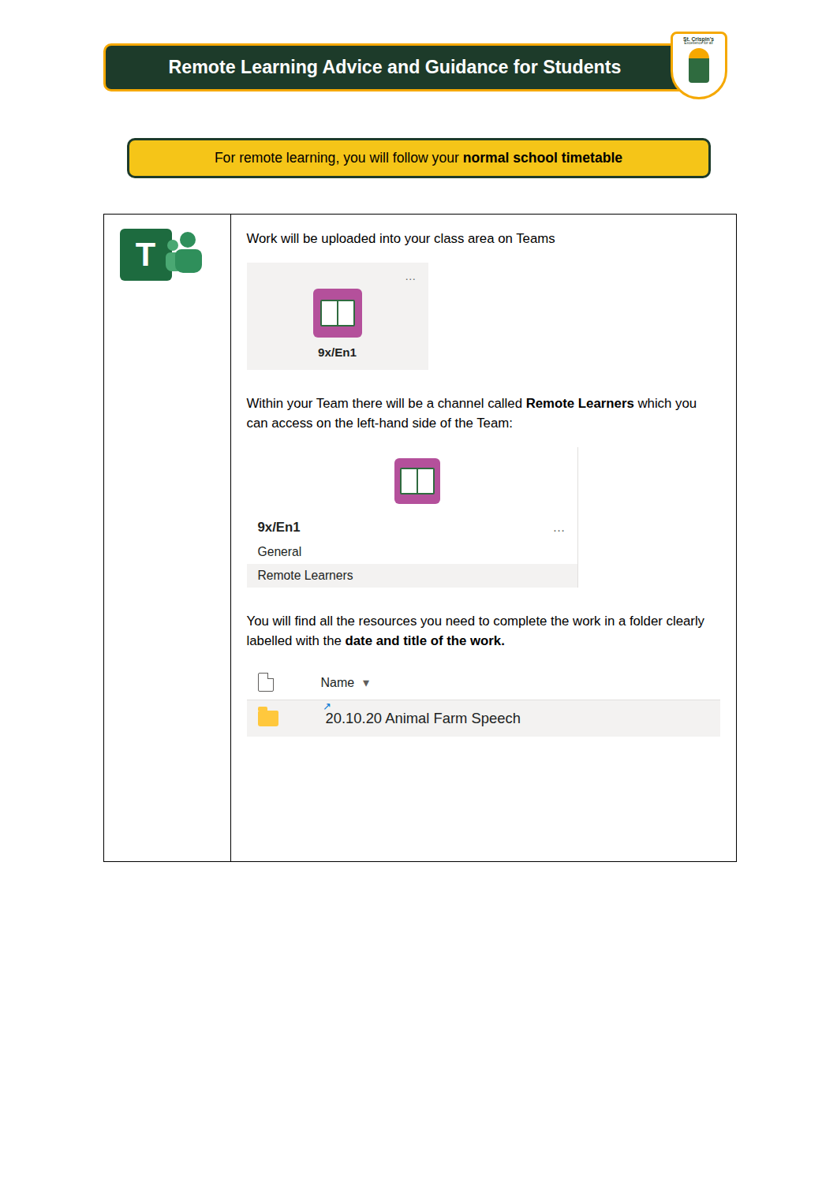Remote Learning Advice and Guidance for Students
St. Crispin's
Excellence for all
For remote learning, you will follow your normal school timetable
| T | Work will be uploaded into your class area on Teams … 9x/En1 Within your Team there will be a channel called Remote Learners which you can access on the left-hand side of the Team: 9x/En1 … General Remote Learners You will find all the resources you need to complete the work in a folder clearly labelled with the date and title of the work. Name ▾ ↗ 20.10.20 Animal Farm Speech |